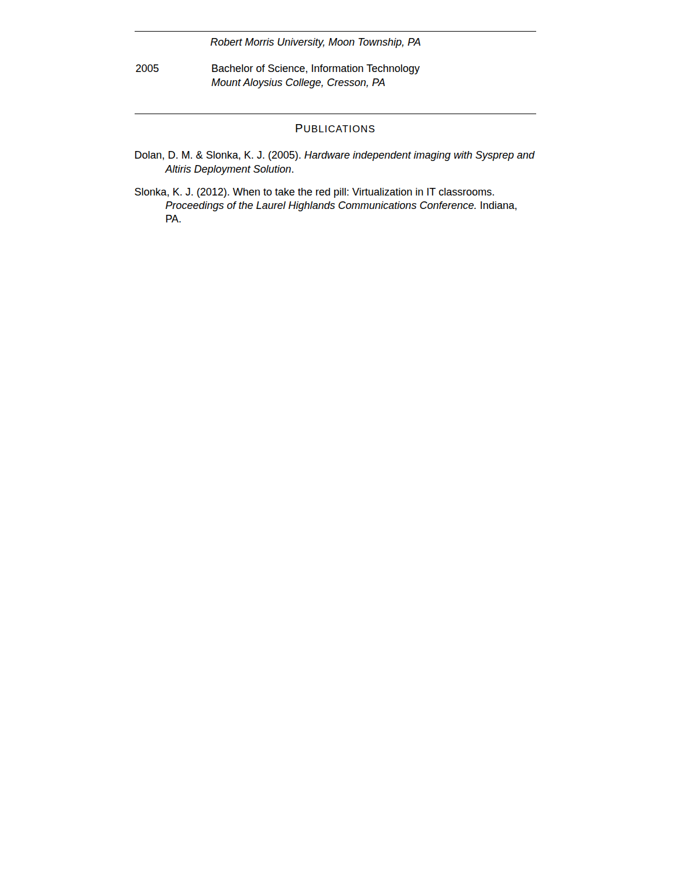Robert Morris University, Moon Township, PA
2005
Bachelor of Science, Information Technology
Mount Aloysius College, Cresson, PA
PUBLICATIONS
Dolan, D. M. & Slonka, K. J. (2005). Hardware independent imaging with Sysprep and Altiris Deployment Solution.
Slonka, K. J. (2012). When to take the red pill: Virtualization in IT classrooms. Proceedings of the Laurel Highlands Communications Conference. Indiana, PA.